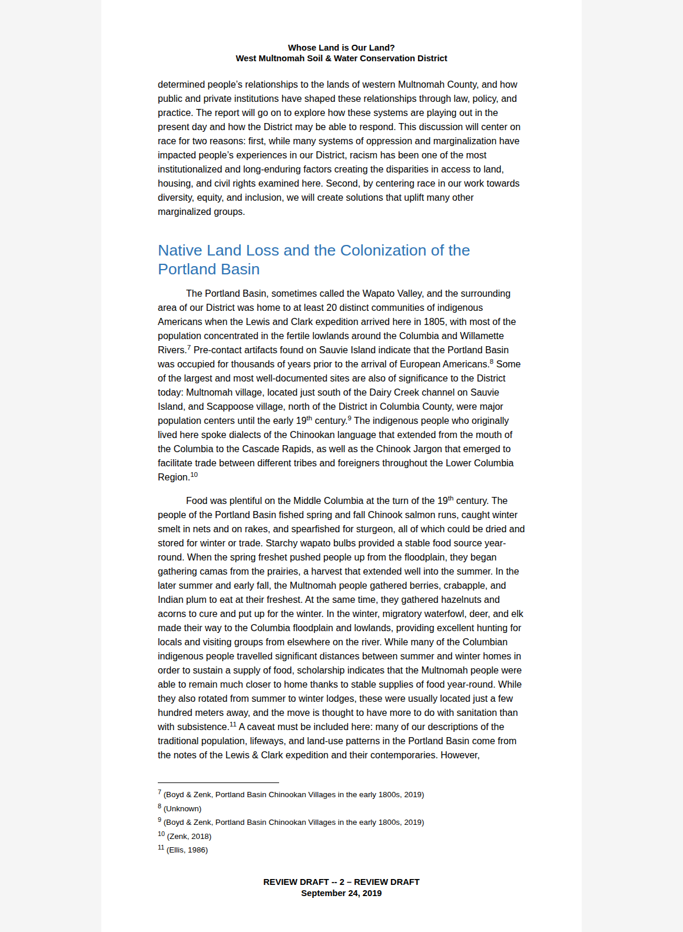Whose Land is Our Land?
West Multnomah Soil & Water Conservation District
determined people’s relationships to the lands of western Multnomah County, and how public and private institutions have shaped these relationships through law, policy, and practice. The report will go on to explore how these systems are playing out in the present day and how the District may be able to respond. This discussion will center on race for two reasons: first, while many systems of oppression and marginalization have impacted people’s experiences in our District, racism has been one of the most institutionalized and long-enduring factors creating the disparities in access to land, housing, and civil rights examined here. Second, by centering race in our work towards diversity, equity, and inclusion, we will create solutions that uplift many other marginalized groups.
Native Land Loss and the Colonization of the Portland Basin
The Portland Basin, sometimes called the Wapato Valley, and the surrounding area of our District was home to at least 20 distinct communities of indigenous Americans when the Lewis and Clark expedition arrived here in 1805, with most of the population concentrated in the fertile lowlands around the Columbia and Willamette Rivers.7 Pre-contact artifacts found on Sauvie Island indicate that the Portland Basin was occupied for thousands of years prior to the arrival of European Americans.8 Some of the largest and most well-documented sites are also of significance to the District today: Multnomah village, located just south of the Dairy Creek channel on Sauvie Island, and Scappoose village, north of the District in Columbia County, were major population centers until the early 19th century.9 The indigenous people who originally lived here spoke dialects of the Chinookan language that extended from the mouth of the Columbia to the Cascade Rapids, as well as the Chinook Jargon that emerged to facilitate trade between different tribes and foreigners throughout the Lower Columbia Region.10
Food was plentiful on the Middle Columbia at the turn of the 19th century. The people of the Portland Basin fished spring and fall Chinook salmon runs, caught winter smelt in nets and on rakes, and spearfished for sturgeon, all of which could be dried and stored for winter or trade. Starchy wapato bulbs provided a stable food source year-round. When the spring freshet pushed people up from the floodplain, they began gathering camas from the prairies, a harvest that extended well into the summer. In the later summer and early fall, the Multnomah people gathered berries, crabapple, and Indian plum to eat at their freshest. At the same time, they gathered hazelnuts and acorns to cure and put up for the winter. In the winter, migratory waterfowl, deer, and elk made their way to the Columbia floodplain and lowlands, providing excellent hunting for locals and visiting groups from elsewhere on the river. While many of the Columbian indigenous people travelled significant distances between summer and winter homes in order to sustain a supply of food, scholarship indicates that the Multnomah people were able to remain much closer to home thanks to stable supplies of food year-round. While they also rotated from summer to winter lodges, these were usually located just a few hundred meters away, and the move is thought to have more to do with sanitation than with subsistence.11 A caveat must be included here: many of our descriptions of the traditional population, lifeways, and land-use patterns in the Portland Basin come from the notes of the Lewis & Clark expedition and their contemporaries. However,
7(Boyd & Zenk, Portland Basin Chinookan Villages in the early 1800s, 2019)
8(Unknown)
9(Boyd & Zenk, Portland Basin Chinookan Villages in the early 1800s, 2019)
10(Zenk, 2018)
11(Ellis, 1986)
REVIEW DRAFT -- 2 – REVIEW DRAFT
September 24, 2019